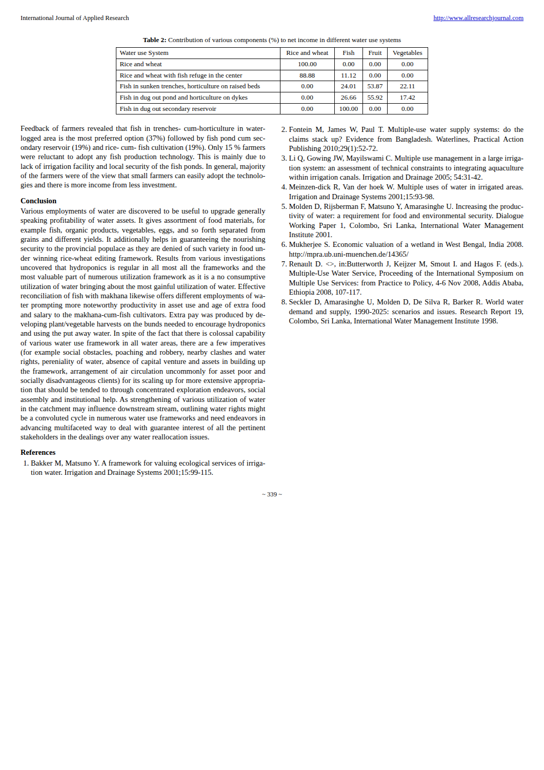International Journal of Applied Research http://www.allresearchjournal.com
Table 2: Contribution of various components (%) to net income in different water use systems
| Water use System | Rice and wheat | Fish | Fruit | Vegetables |
| --- | --- | --- | --- | --- |
| Rice and wheat | 100.00 | 0.00 | 0.00 | 0.00 |
| Rice and wheat with fish refuge in the center | 88.88 | 11.12 | 0.00 | 0.00 |
| Fish in sunken trenches, horticulture on raised beds | 0.00 | 24.01 | 53.87 | 22.11 |
| Fish in dug out pond and horticulture on dykes | 0.00 | 26.66 | 55.92 | 17.42 |
| Fish in dug out secondary reservoir | 0.00 | 100.00 | 0.00 | 0.00 |
Feedback of farmers revealed that fish in trenches- cum-horticulture in waterlogged area is the most preferred option (37%) followed by fish pond cum secondary reservoir (19%) and rice- cum- fish cultivation (19%). Only 15 % farmers were reluctant to adopt any fish production technology. This is mainly due to lack of irrigation facility and local security of the fish ponds. In general, majority of the farmers were of the view that small farmers can easily adopt the technologies and there is more income from less investment.
Conclusion
Various employments of water are discovered to be useful to upgrade generally speaking profitability of water assets. It gives assortment of food materials, for example fish, organic products, vegetables, eggs, and so forth separated from grains and different yields. It additionally helps in guaranteeing the nourishing security to the provincial populace as they are denied of such variety in food under winning rice-wheat editing framework. Results from various investigations uncovered that hydroponics is regular in all most all the frameworks and the most valuable part of numerous utilization framework as it is a no consumptive utilization of water bringing about the most gainful utilization of water. Effective reconciliation of fish with makhana likewise offers different employments of water prompting more noteworthy productivity in asset use and age of extra food and salary to the makhana-cum-fish cultivators. Extra pay was produced by developing plant/vegetable harvests on the bunds needed to encourage hydroponics and using the put away water. In spite of the fact that there is colossal capability of various water use framework in all water areas, there are a few imperatives (for example social obstacles, poaching and robbery, nearby clashes and water rights, pereniality of water, absence of capital venture and assets in building up the framework, arrangement of air circulation uncommonly for asset poor and socially disadvantageous clients) for its scaling up for more extensive appropriation that should be tended to through concentrated exploration endeavors, social assembly and institutional help. As strengthening of various utilization of water in the catchment may influence downstream stream, outlining water rights might be a convoluted cycle in numerous water use frameworks and need endeavors in advancing multifaceted way to deal with guarantee interest of all the pertinent stakeholders in the dealings over any water reallocation issues.
References
Bakker M, Matsuno Y. A framework for valuing ecological services of irrigation water. Irrigation and Drainage Systems 2001;15:99-115.
Fontein M, James W, Paul T. Multiple-use water supply systems: do the claims stack up? Evidence from Bangladesh. Waterlines, Practical Action Publishing 2010;29(1):52-72.
Li Q, Gowing JW, Mayilswami C. Multiple use management in a large irrigation system: an assessment of technical constraints to integrating aquaculture within irrigation canals. Irrigation and Drainage 2005; 54:31-42.
Meinzen-dick R, Van der hoek W. Multiple uses of water in irrigated areas. Irrigation and Drainage Systems 2001;15:93-98.
Molden D, Rijsberman F, Matsuno Y, Amarasinghe U. Increasing the productivity of water: a requirement for food and environmental security. Dialogue Working Paper 1, Colombo, Sri Lanka, International Water Management Institute 2001.
Mukherjee S. Economic valuation of a wetland in West Bengal, India 2008. http://mpra.ub.uni-muenchen.de/14365/
Renault D. <>, in:Butterworth J, Keijzer M, Smout I. and Hagos F. (eds.). Multiple-Use Water Service, Proceeding of the International Symposium on Multiple Use Services: from Practice to Policy, 4-6 Nov 2008, Addis Ababa, Ethiopia 2008, 107-117.
Seckler D, Amarasinghe U, Molden D, De Silva R, Barker R. World water demand and supply, 1990-2025: scenarios and issues. Research Report 19, Colombo, Sri Lanka, International Water Management Institute 1998.
~ 339 ~